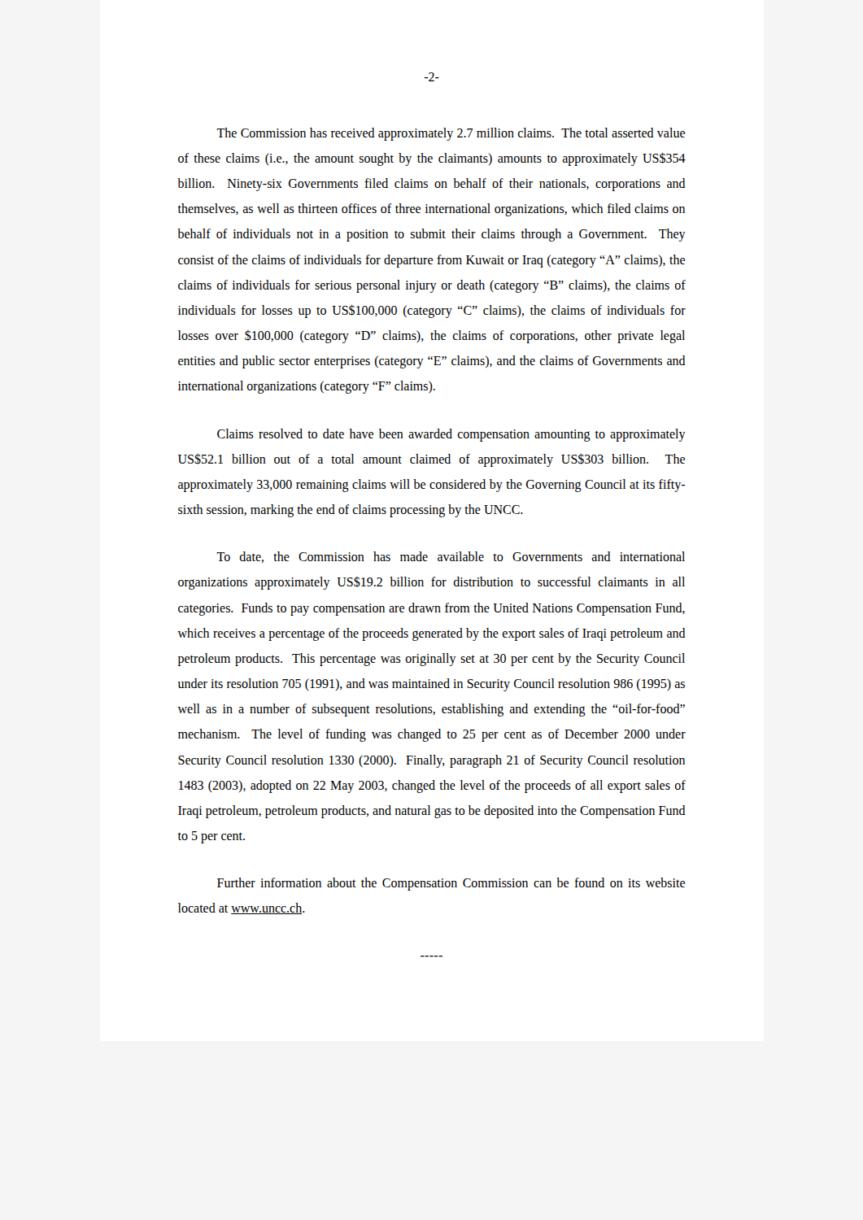-2-
The Commission has received approximately 2.7 million claims. The total asserted value of these claims (i.e., the amount sought by the claimants) amounts to approximately US$354 billion. Ninety-six Governments filed claims on behalf of their nationals, corporations and themselves, as well as thirteen offices of three international organizations, which filed claims on behalf of individuals not in a position to submit their claims through a Government. They consist of the claims of individuals for departure from Kuwait or Iraq (category “A” claims), the claims of individuals for serious personal injury or death (category “B” claims), the claims of individuals for losses up to US$100,000 (category “C” claims), the claims of individuals for losses over $100,000 (category “D” claims), the claims of corporations, other private legal entities and public sector enterprises (category “E” claims), and the claims of Governments and international organizations (category “F” claims).
Claims resolved to date have been awarded compensation amounting to approximately US$52.1 billion out of a total amount claimed of approximately US$303 billion. The approximately 33,000 remaining claims will be considered by the Governing Council at its fifty-sixth session, marking the end of claims processing by the UNCC.
To date, the Commission has made available to Governments and international organizations approximately US$19.2 billion for distribution to successful claimants in all categories. Funds to pay compensation are drawn from the United Nations Compensation Fund, which receives a percentage of the proceeds generated by the export sales of Iraqi petroleum and petroleum products. This percentage was originally set at 30 per cent by the Security Council under its resolution 705 (1991), and was maintained in Security Council resolution 986 (1995) as well as in a number of subsequent resolutions, establishing and extending the “oil-for-food” mechanism. The level of funding was changed to 25 per cent as of December 2000 under Security Council resolution 1330 (2000). Finally, paragraph 21 of Security Council resolution 1483 (2003), adopted on 22 May 2003, changed the level of the proceeds of all export sales of Iraqi petroleum, petroleum products, and natural gas to be deposited into the Compensation Fund to 5 per cent.
Further information about the Compensation Commission can be found on its website located at www.uncc.ch.
-----